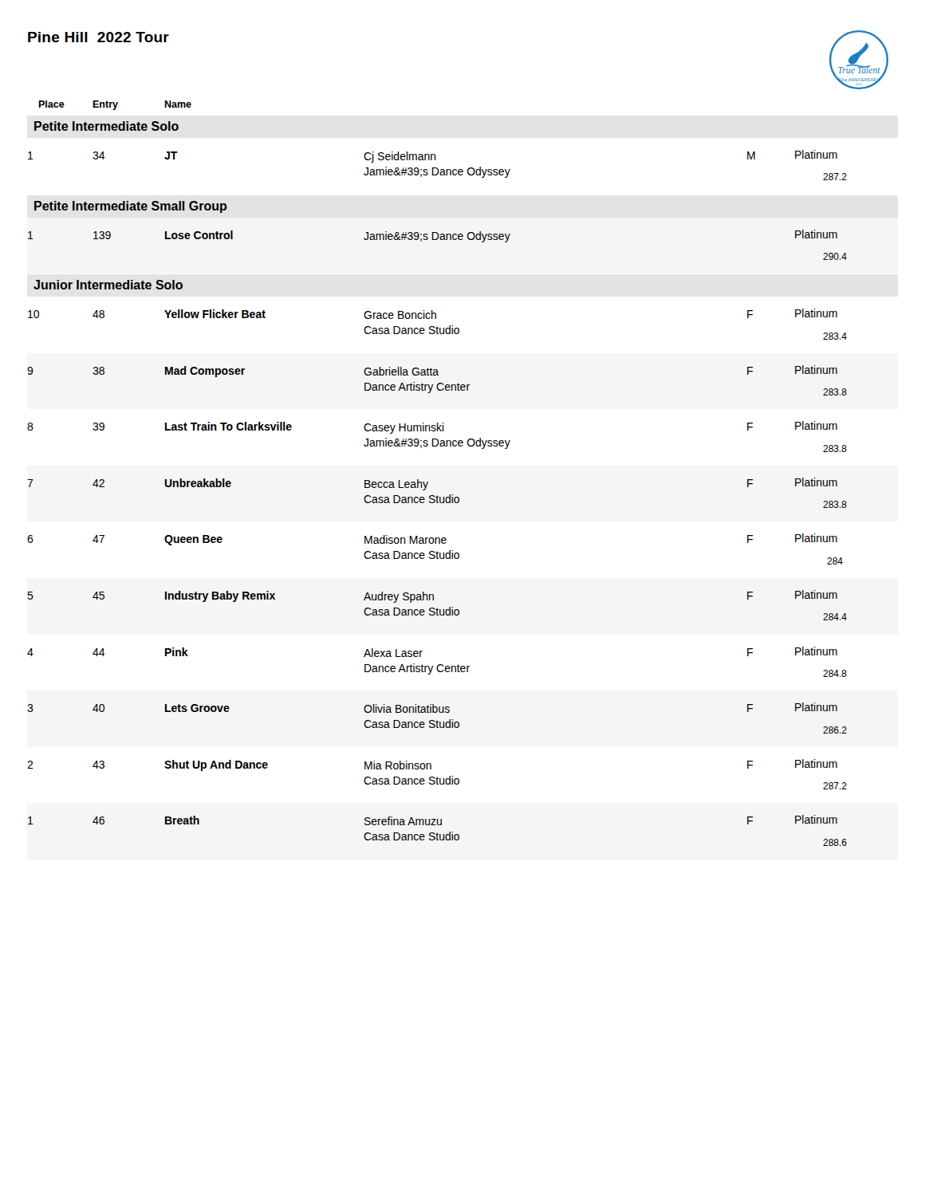Pine Hill 2022 Tour
True Talent 10ⁱᴡ ANNIVERSARY 2022
| Place | Entry | Name | | | |
| --- | --- | --- | --- | --- | --- |
| Petite Intermediate Solo |
| 1 | 34 | JT | Cj Seidelmann Jamie&#39;s Dance Odyssey | M | Platinum 287.2 |
| Petite Intermediate Small Group |
| 1 | 139 | Lose Control | Jamie&#39;s Dance Odyssey | | Platinum 290.4 |
| Junior Intermediate Solo |
| 10 | 48 | Yellow Flicker Beat | Grace Boncich Casa Dance Studio | F | Platinum 283.4 |
| 9 | 38 | Mad Composer | Gabriella Gatta Dance Artistry Center | F | Platinum 283.8 |
| 8 | 39 | Last Train To Clarksville | Casey Huminski Jamie&#39;s Dance Odyssey | F | Platinum 283.8 |
| 7 | 42 | Unbreakable | Becca Leahy Casa Dance Studio | F | Platinum 283.8 |
| 6 | 47 | Queen Bee | Madison Marone Casa Dance Studio | F | Platinum 284 |
| 5 | 45 | Industry Baby Remix | Audrey Spahn Casa Dance Studio | F | Platinum 284.4 |
| 4 | 44 | Pink | Alexa Laser Dance Artistry Center | F | Platinum 284.8 |
| 3 | 40 | Lets Groove | Olivia Bonitatibus Casa Dance Studio | F | Platinum 286.2 |
| 2 | 43 | Shut Up And Dance | Mia Robinson Casa Dance Studio | F | Platinum 287.2 |
| 1 | 46 | Breath | Serefina Amuzu Casa Dance Studio | F | Platinum 288.6 |